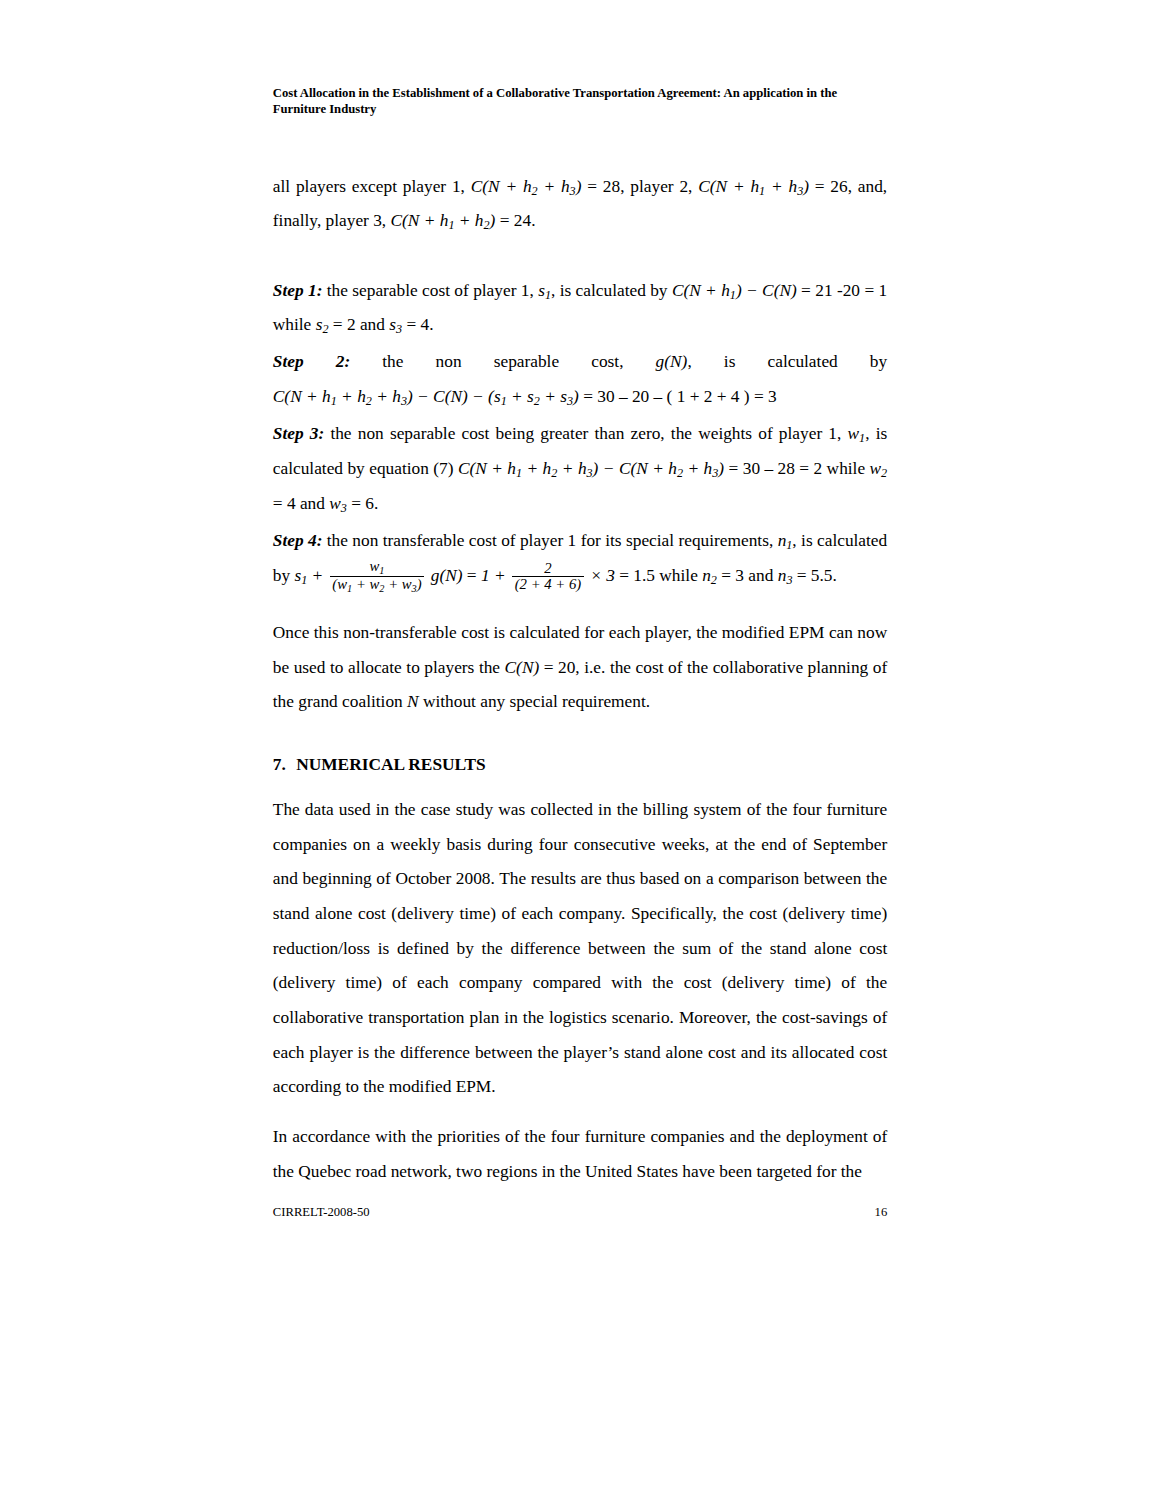Cost Allocation in the Establishment of a Collaborative Transportation Agreement: An application in the Furniture Industry
all players except player 1, C(N + h2 + h3) = 28, player 2, C(N + h1 + h3) = 26, and, finally, player 3, C(N + h1 + h2) = 24.
Step 1: the separable cost of player 1, s1, is calculated by C(N + h1) − C(N) = 21 -20 = 1 while s2 = 2 and s3 = 4.
Step 2: the non separable cost, g(N), is calculated by C(N + h1 + h2 + h3) − C(N) − (s1 + s2 + s3) = 30 – 20 – ( 1 + 2 + 4 ) = 3
Step 3: the non separable cost being greater than zero, the weights of player 1, w1, is calculated by equation (7) C(N + h1 + h2 + h3) − C(N + h2 + h3) = 30 – 28 = 2 while w2 = 4 and w3 = 6.
Step 4: the non transferable cost of player 1 for its special requirements, n1, is calculated by s1 + w1(w1 + w2 + w3) g(N) = 1 + 2(2 + 4 + 6) × 3 = 1.5 while n2 = 3 and n3 = 5.5.
Once this non-transferable cost is calculated for each player, the modified EPM can now be used to allocate to players the C(N) = 20, i.e. the cost of the collaborative planning of the grand coalition N without any special requirement.
7. Numerical Results
The data used in the case study was collected in the billing system of the four furniture companies on a weekly basis during four consecutive weeks, at the end of September and beginning of October 2008. The results are thus based on a comparison between the stand alone cost (delivery time) of each company. Specifically, the cost (delivery time) reduction/loss is defined by the difference between the sum of the stand alone cost (delivery time) of each company compared with the cost (delivery time) of the collaborative transportation plan in the logistics scenario. Moreover, the cost-savings of each player is the difference between the player’s stand alone cost and its allocated cost according to the modified EPM.
In accordance with the priorities of the four furniture companies and the deployment of the Quebec road network, two regions in the United States have been targeted for the
CIRRELT-2008-50 16